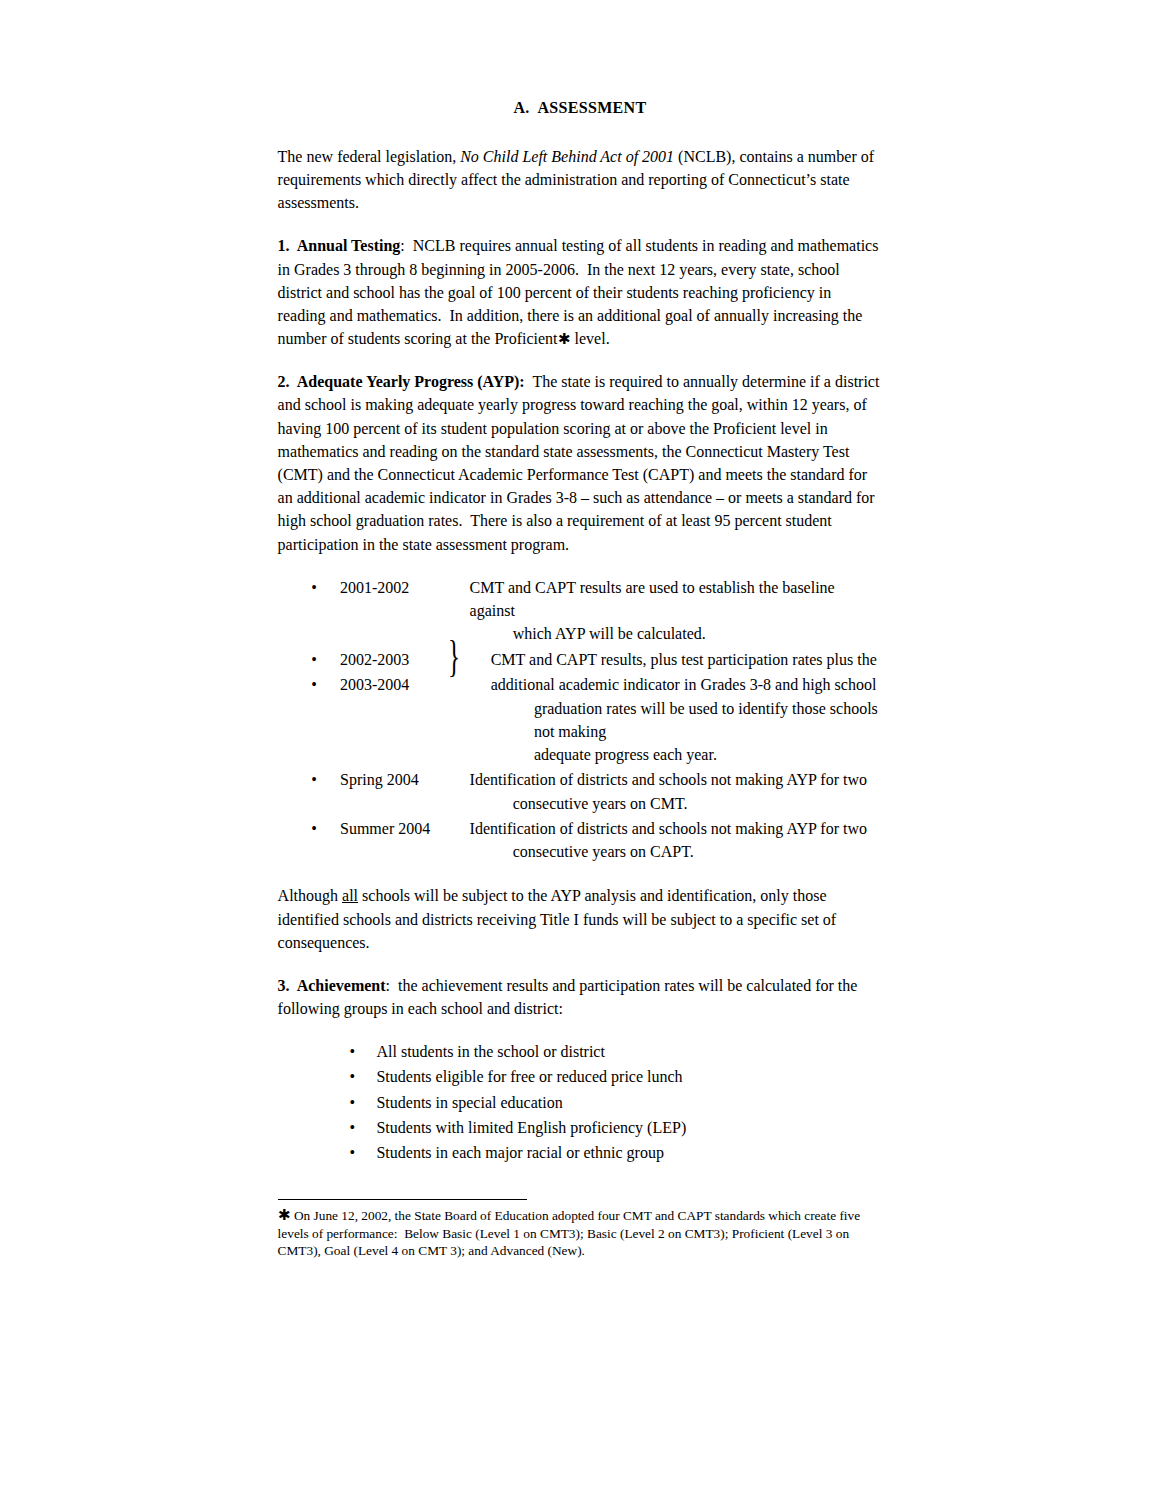A. ASSESSMENT
The new federal legislation, No Child Left Behind Act of 2001 (NCLB), contains a number of requirements which directly affect the administration and reporting of Connecticut’s state assessments.
1. Annual Testing: NCLB requires annual testing of all students in reading and mathematics in Grades 3 through 8 beginning in 2005-2006. In the next 12 years, every state, school district and school has the goal of 100 percent of their students reaching proficiency in reading and mathematics. In addition, there is an additional goal of annually increasing the number of students scoring at the Proficient✱ level.
2. Adequate Yearly Progress (AYP): The state is required to annually determine if a district and school is making adequate yearly progress toward reaching the goal, within 12 years, of having 100 percent of its student population scoring at or above the Proficient level in mathematics and reading on the standard state assessments, the Connecticut Mastery Test (CMT) and the Connecticut Academic Performance Test (CAPT) and meets the standard for an additional academic indicator in Grades 3-8 – such as attendance – or meets a standard for high school graduation rates. There is also a requirement of at least 95 percent student participation in the state assessment program.
2001-2002 CMT and CAPT results are used to establish the baseline against which AYP will be calculated.
}
2002-2003 CMT and CAPT results, plus test participation rates plus the
2003-2004 additional academic indicator in Grades 3-8 and high school graduation rates will be used to identify those schools not making adequate progress each year.
Spring 2004 Identification of districts and schools not making AYP for two consecutive years on CMT.
Summer 2004 Identification of districts and schools not making AYP for two consecutive years on CAPT.
Although all schools will be subject to the AYP analysis and identification, only those identified schools and districts receiving Title I funds will be subject to a specific set of consequences.
3. Achievement: the achievement results and participation rates will be calculated for the following groups in each school and district:
All students in the school or district
Students eligible for free or reduced price lunch
Students in special education
Students with limited English proficiency (LEP)
Students in each major racial or ethnic group
✱ On June 12, 2002, the State Board of Education adopted four CMT and CAPT standards which create five levels of performance: Below Basic (Level 1 on CMT3); Basic (Level 2 on CMT3); Proficient (Level 3 on CMT3), Goal (Level 4 on CMT 3); and Advanced (New).